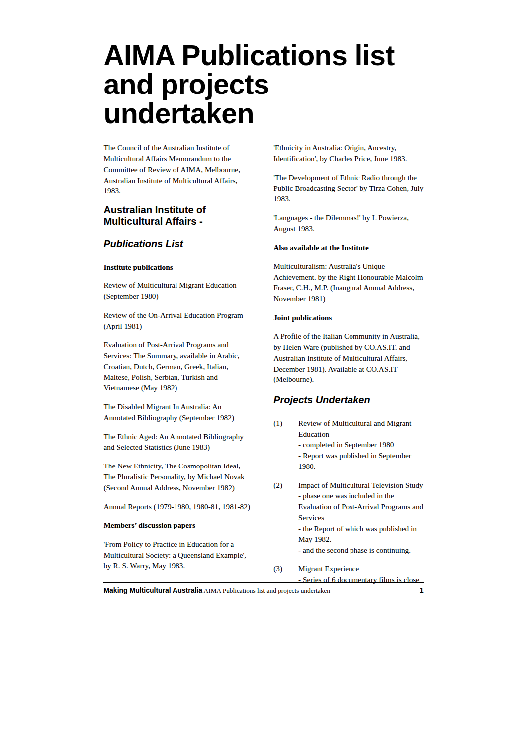AIMA Publications list
and projects undertaken
The Council of the Australian Institute of Multicultural Affairs Memorandum to the Committee of Review of AIMA, Melbourne, Australian Institute of Multicultural Affairs, 1983.
Australian Institute of
Multicultural Affairs -
Publications List
Institute publications
Review of Multicultural Migrant Education (September 1980)
Review of the On-Arrival Education Program (April 1981)
Evaluation of Post-Arrival Programs and Services: The Summary, available in Arabic, Croatian, Dutch, German, Greek, Italian, Maltese, Polish, Serbian, Turkish and Vietnamese (May 1982)
The Disabled Migrant In Australia: An Annotated Bibliography (September 1982)
The Ethnic Aged: An Annotated Bibliography and Selected Statistics (June 1983)
The New Ethnicity, The Cosmopolitan Ideal, The Pluralistic Personality, by Michael Novak (Second Annual Address, November 1982)
Annual Reports (1979-1980, 1980-81, 1981-82)
Members’ discussion papers
'From Policy to Practice in Education for a Multicultural Society: a Queensland Example', by R. S. Warry, May 1983.
'Ethnicity in Australia: Origin, Ancestry, Identification', by Charles Price, June 1983.
'The Development of Ethnic Radio through the Public Broadcasting Sector' by Tirza Cohen, July 1983.
'Languages - the Dilemmas!' by L Powierza, August 1983.
Also available at the Institute
Multiculturalism: Australia's Unique Achievement, by the Right Honourable Malcolm Fraser, C.H., M.P. (Inaugural Annual Address, November 1981)
Joint publications
A Profile of the Italian Community in Australia, by Helen Ware (published by CO.AS.IT. and Australian Institute of Multicultural Affairs, December 1981). Available at CO.AS.IT (Melbourne).
Projects Undertaken
(1)
Review of Multicultural and Migrant Education
- completed in September 1980
- Report was published in September 1980.
(2)
Impact of Multicultural Television Study
- phase one was included in the Evaluation of Post-Arrival Programs and Services
- the Report of which was published in May 1982.
- and the second phase is continuing.
(3)
Migrant Experience
- Series of 6 documentary films is close
Making Multicultural Australia AIMA Publications list and projects undertaken
1